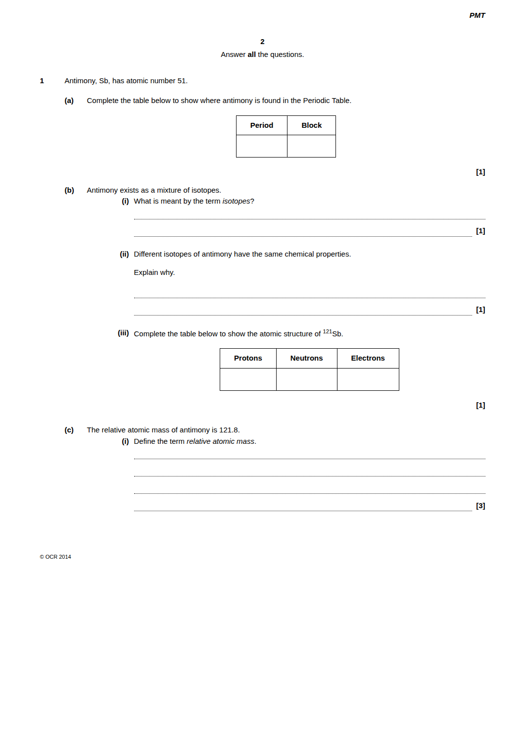PMT
2
Answer all the questions.
1
Antimony, Sb, has atomic number 51.
(a)
Complete the table below to show where antimony is found in the Periodic Table.
| Period | Block |
| --- | --- |
[1]
(b)
Antimony exists as a mixture of isotopes.
(i)
What is meant by the term isotopes?
[1]
(ii)
Different isotopes of antimony have the same chemical properties.
Explain why.
[1]
(iii)
Complete the table below to show the atomic structure of 121Sb.
| Protons | Neutrons | Electrons |
| --- | --- | --- |
[1]
(c)
The relative atomic mass of antimony is 121.8.
(i)
Define the term relative atomic mass.
[3]
© OCR 2014